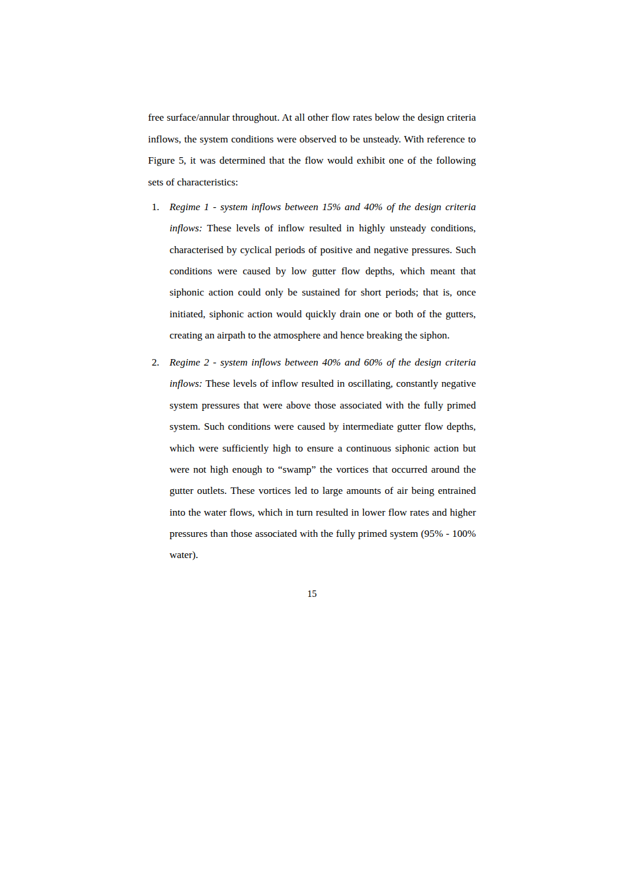free surface/annular throughout. At all other flow rates below the design criteria inflows, the system conditions were observed to be unsteady. With reference to Figure 5, it was determined that the flow would exhibit one of the following sets of characteristics:
Regime 1 - system inflows between 15% and 40% of the design criteria inflows: These levels of inflow resulted in highly unsteady conditions, characterised by cyclical periods of positive and negative pressures. Such conditions were caused by low gutter flow depths, which meant that siphonic action could only be sustained for short periods; that is, once initiated, siphonic action would quickly drain one or both of the gutters, creating an airpath to the atmosphere and hence breaking the siphon.
Regime 2 - system inflows between 40% and 60% of the design criteria inflows: These levels of inflow resulted in oscillating, constantly negative system pressures that were above those associated with the fully primed system. Such conditions were caused by intermediate gutter flow depths, which were sufficiently high to ensure a continuous siphonic action but were not high enough to “swamp” the vortices that occurred around the gutter outlets. These vortices led to large amounts of air being entrained into the water flows, which in turn resulted in lower flow rates and higher pressures than those associated with the fully primed system (95% - 100% water).
15